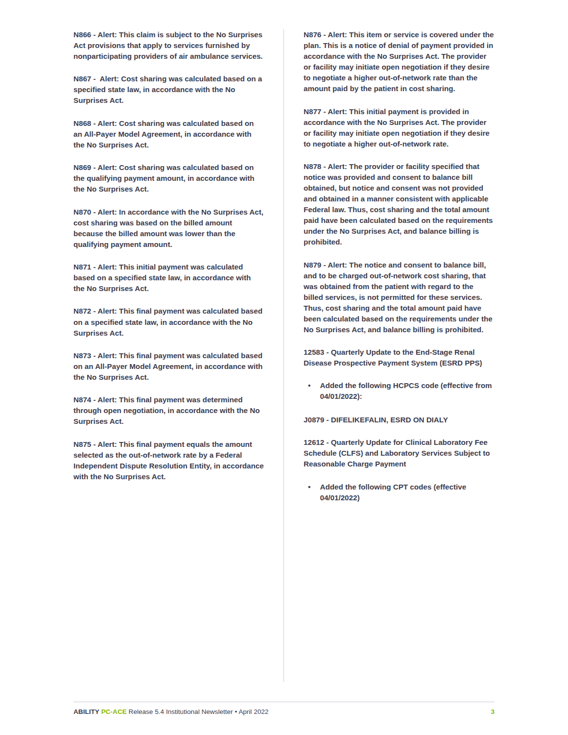N866 - Alert: This claim is subject to the No Surprises Act provisions that apply to services furnished by nonparticipating providers of air ambulance services.
N867 - Alert: Cost sharing was calculated based on a specified state law, in accordance with the No Surprises Act.
N868 - Alert: Cost sharing was calculated based on an All-Payer Model Agreement, in accordance with the No Surprises Act.
N869 - Alert: Cost sharing was calculated based on the qualifying payment amount, in accordance with the No Surprises Act.
N870 - Alert: In accordance with the No Surprises Act, cost sharing was based on the billed amount because the billed amount was lower than the qualifying payment amount.
N871 - Alert: This initial payment was calculated based on a specified state law, in accordance with the No Surprises Act.
N872 - Alert: This final payment was calculated based on a specified state law, in accordance with the No Surprises Act.
N873 - Alert: This final payment was calculated based on an All-Payer Model Agreement, in accordance with the No Surprises Act.
N874 - Alert: This final payment was determined through open negotiation, in accordance with the No Surprises Act.
N875 - Alert: This final payment equals the amount selected as the out-of-network rate by a Federal Independent Dispute Resolution Entity, in accordance with the No Surprises Act.
N876 - Alert: This item or service is covered under the plan. This is a notice of denial of payment provided in accordance with the No Surprises Act. The provider or facility may initiate open negotiation if they desire to negotiate a higher out-of-network rate than the amount paid by the patient in cost sharing.
N877 - Alert: This initial payment is provided in accordance with the No Surprises Act. The provider or facility may initiate open negotiation if they desire to negotiate a higher out-of-network rate.
N878 - Alert: The provider or facility specified that notice was provided and consent to balance bill obtained, but notice and consent was not provided and obtained in a manner consistent with applicable Federal law. Thus, cost sharing and the total amount paid have been calculated based on the requirements under the No Surprises Act, and balance billing is prohibited.
N879 - Alert: The notice and consent to balance bill, and to be charged out-of-network cost sharing, that was obtained from the patient with regard to the billed services, is not permitted for these services. Thus, cost sharing and the total amount paid have been calculated based on the requirements under the No Surprises Act, and balance billing is prohibited.
12583 - Quarterly Update to the End-Stage Renal Disease Prospective Payment System (ESRD PPS)
Added the following HCPCS code (effective from 04/01/2022):
J0879 - DIFELIKEFALIN, ESRD ON DIALY
12612 - Quarterly Update for Clinical Laboratory Fee Schedule (CLFS) and Laboratory Services Subject to Reasonable Charge Payment
Added the following CPT codes (effective 04/01/2022)
ABILITY PC-ACE Release 5.4 Institutional Newsletter • April 2022
3